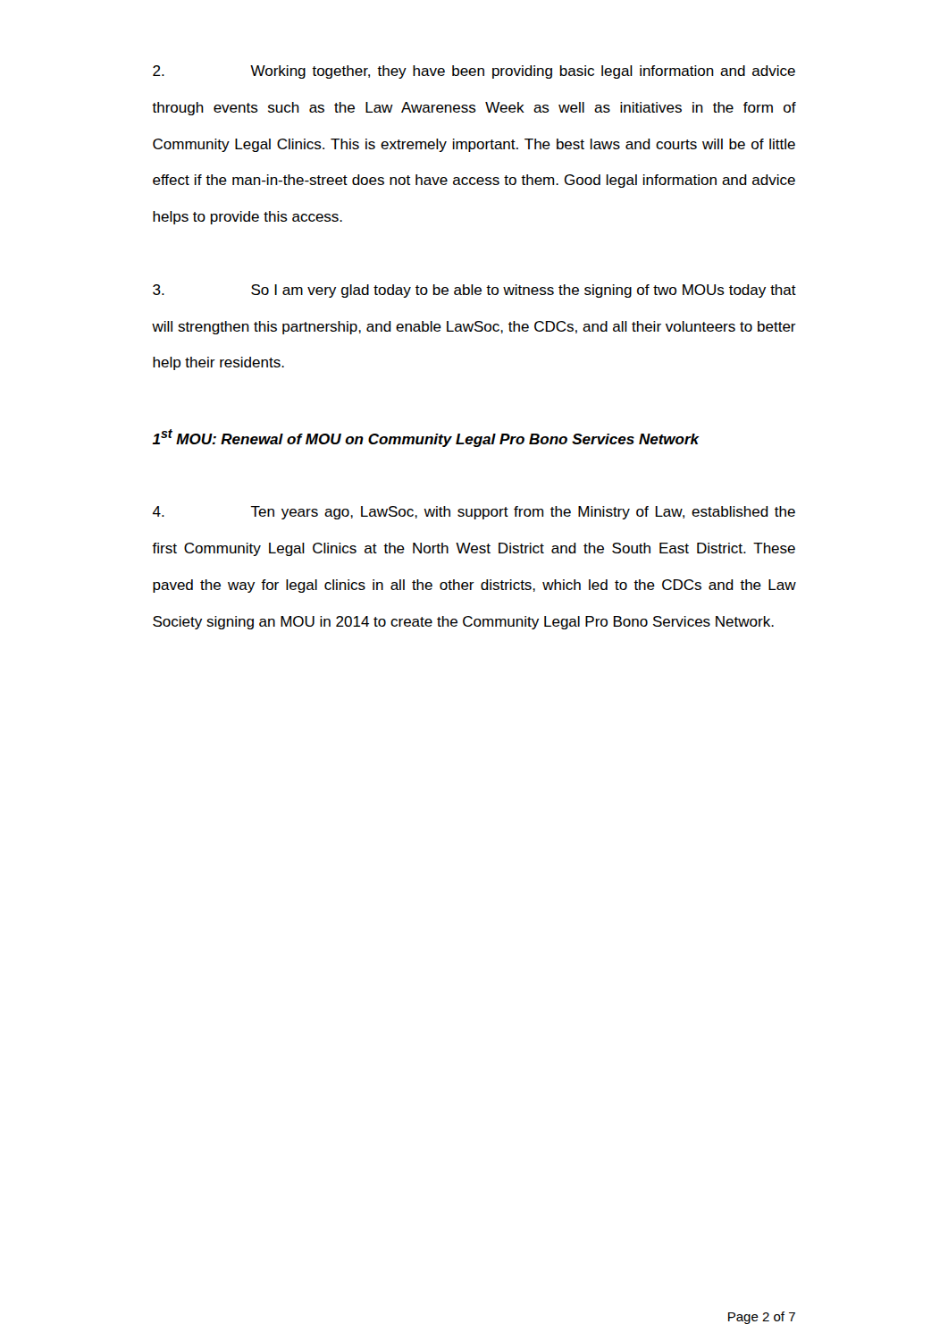2. Working together, they have been providing basic legal information and advice through events such as the Law Awareness Week as well as initiatives in the form of Community Legal Clinics. This is extremely important. The best laws and courts will be of little effect if the man-in-the-street does not have access to them. Good legal information and advice helps to provide this access.
3. So I am very glad today to be able to witness the signing of two MOUs today that will strengthen this partnership, and enable LawSoc, the CDCs, and all their volunteers to better help their residents.
1st MOU: Renewal of MOU on Community Legal Pro Bono Services Network
4. Ten years ago, LawSoc, with support from the Ministry of Law, established the first Community Legal Clinics at the North West District and the South East District. These paved the way for legal clinics in all the other districts, which led to the CDCs and the Law Society signing an MOU in 2014 to create the Community Legal Pro Bono Services Network.
Page 2 of 7